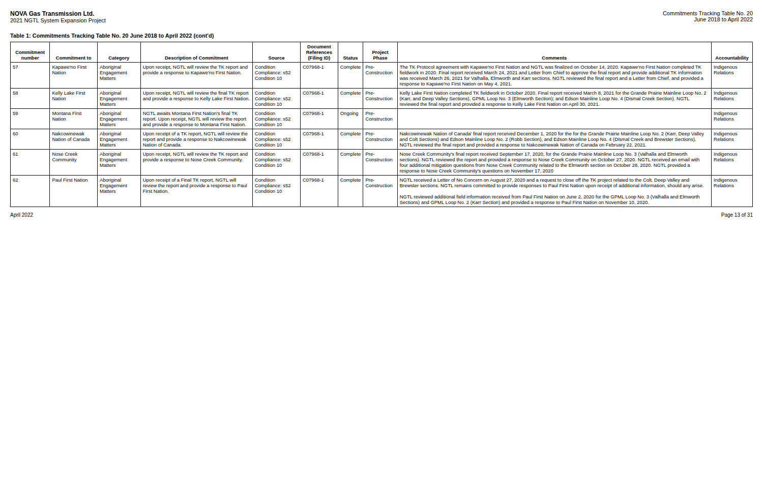NOVA Gas Transmission Ltd.
2021 NGTL System Expansion Project
Commitments Tracking Table No. 20
June 2018 to April 2022
Table 1: Commitments Tracking Table No. 20 June 2018 to April 2022 (cont'd)
| Commitment number | Commitment to | Category | Description of Commitment | Source | Document References (Filing ID) | Status | Project Phase | Comments | Accountability |
| --- | --- | --- | --- | --- | --- | --- | --- | --- | --- |
| 57 | Kapawe'no First Nation | Aboriginal Engagement Matters | Upon receipt, NGTL will review the TK report and provide a response to Kapawe'no First Nation. | Condition Compliance: s52 Condition 10 | C07968-1 | Complete | Pre-Construction | The TK Protocol agreement with Kapawe'no First Nation and NGTL was finalized on October 14, 2020. Kapawe'no First Nation completed TK fieldwork in 2020. Final report received March 24, 2021 and Letter from Chief to approve the final report and provide additional TK information was received March 26, 2021 for Valhalla, Elmworth and Karr sections. NGTL reviewed the final report and a Letter from Chief, and provided a response to Kapawe'no First Nation on May 4, 2021. | Indigenous Relations |
| 58 | Kelly Lake First Nation | Aboriginal Engagement Matters | Upon receipt, NGTL will review the final TK report and provide a response to Kelly Lake First Nation. | Condition Compliance: s52 Condition 10 | C07968-1 | Complete | Pre-Construction | Kelly Lake First Nation completed TK fieldwork in October 2020. Final report received March 8, 2021 for the Grande Prairie Mainline Loop No. 2 (Karr, and Deep Valley Sections), GPML Loop No. 3 (Elmworth Section); and Edson Mainline Loop No. 4 (Dismal Creek Section). NGTL reviewed the final report and provided a response to Kelly Lake First Nation on April 30, 2021. | Indigenous Relations |
| 59 | Montana First Nation | Aboriginal Engagement Matters | NGTL awaits Montana First Nation's final TK report. Upon receipt, NGTL will review the report and provide a response to Montana First Nation. | Condition Compliance: s52 Condition 10 | C07968-1 | Ongoing | Pre-Construction | | Indigenous Relations |
| 60 | Nakcowinewak Nation of Canada | Aboriginal Engagement Matters | Upon receipt of a TK report, NGTL will review the report and provide a response to Nakcowinewak Nation of Canada. | Condition Compliance: s52 Condition 10 | C07968-1 | Complete | Pre-Construction | Nakcowinewak Nation of Canada' final report received December 1, 2020 for the for the Grande Prairie Mainline Loop No. 2 (Karr, Deep Valley and Colt Sections) and Edson Mainline Loop No. 2 (Robb Section), and Edson Mainline Loop No. 4 (Dismal Creek and Brewster Sections), NGTL reviewed the final report and provided a response to Nakcowinewak Nation of Canada on February 22, 2021. | Indigenous Relations |
| 61 | Nose Creek Community | Aboriginal Engagement Matters | Upon receipt, NGTL will review the TK report and provide a response to Nose Creek Community. | Condition Compliance: s52 Condition 10 | C07968-1 | Complete | Pre-Construction | Nose Creek Community's final report received September 17, 2020, for the Grande Prairie Mainline Loop No. 3 (Valhalla and Elmworth sections). NGTL reviewed the report and provided a response to Nose Creek Community on October 27, 2020. NGTL received an email with four additional mitigation questions from Nose Creek Community related to the Elmworth section on October 28, 2020. NGTL provided a response to Nose Creek Community's questions on November 17, 2020 | Indigenous Relations |
| 62 | Paul First Nation | Aboriginal Engagement Matters | Upon receipt of a Final TK report, NGTL will review the report and provide a response to Paul First Nation. | Condition Compliance: s52 Condition 10 | C07968-1 | Complete | Pre-Construction | NGTL received a Letter of No Concern on August 27, 2020 and a request to close off the TK project related to the Colt, Deep Valley and Brewster sections. NGTL remains committed to provide responses to Paul First Nation upon receipt of additional information, should any arise. NGTL reviewed additional field information received from Paul First Nation on June 2, 2020 for the GPML Loop No. 3 (Valhalla and Elmworth Sections) and GPML Loop No. 2 (Karr Section) and provided a response to Paul First Nation on November 10, 2020. | Indigenous Relations |
April 2022
Page 13 of 31